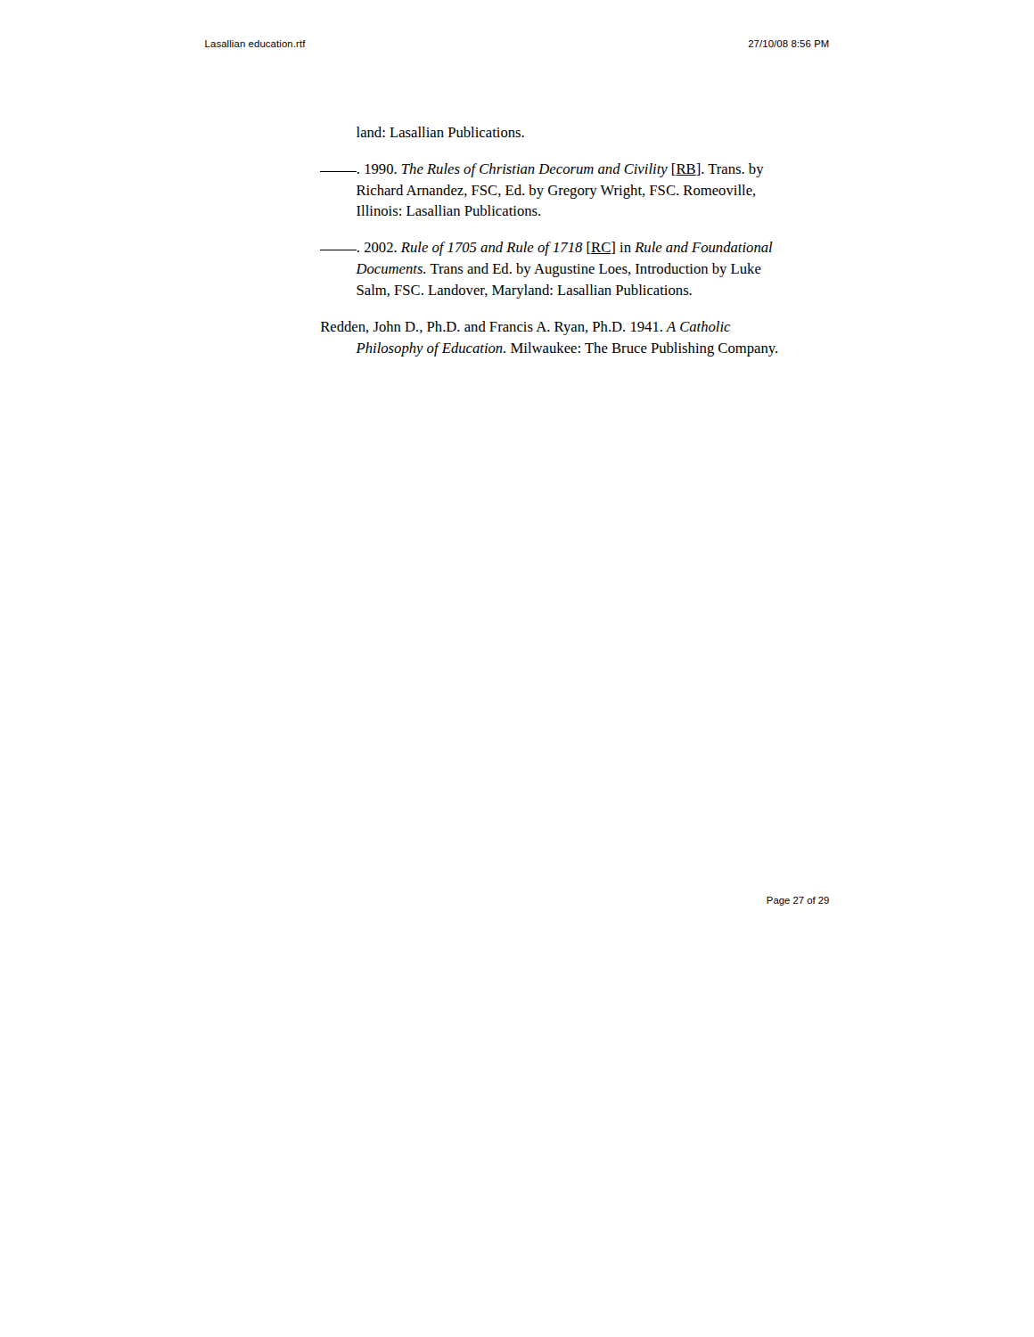Lasallian education.rtf 27/10/08 8:56 PM
land: Lasallian Publications.
. 1990. The Rules of Christian Decorum and Civility [RB]. Trans. by Richard Arnandez, FSC, Ed. by Gregory Wright, FSC. Romeoville, Illinois: Lasallian Publications.
. 2002. Rule of 1705 and Rule of 1718 [RC] in Rule and Foundational Documents. Trans and Ed. by Augustine Loes, Introduction by Luke Salm, FSC. Landover, Maryland: Lasallian Publications.
Redden, John D., Ph.D. and Francis A. Ryan, Ph.D. 1941. A Catholic Philosophy of Education. Milwaukee: The Bruce Publishing Company.
Page 27 of 29